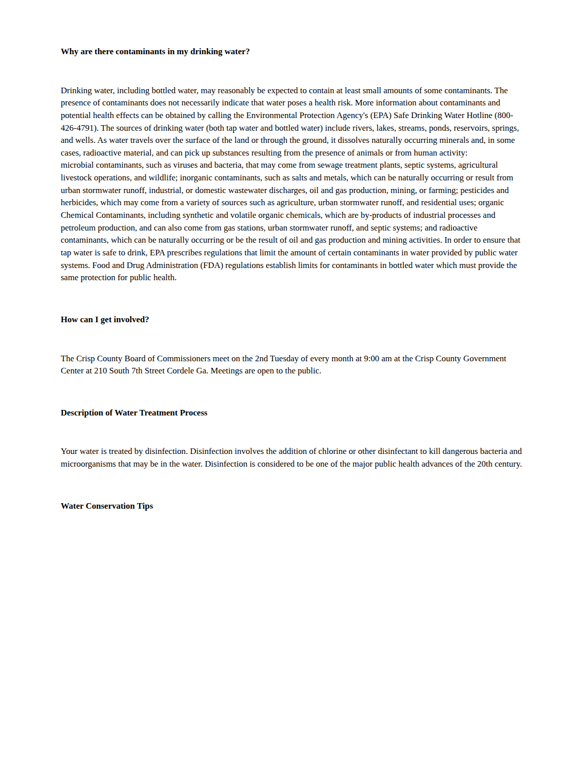Why are there contaminants in my drinking water?
Drinking water, including bottled water, may reasonably be expected to contain at least small amounts of some contaminants. The presence of contaminants does not necessarily indicate that water poses a health risk. More information about contaminants and potential health effects can be obtained by calling the Environmental Protection Agency's (EPA) Safe Drinking Water Hotline (800-426-4791). The sources of drinking water (both tap water and bottled water) include rivers, lakes, streams, ponds, reservoirs, springs, and wells. As water travels over the surface of the land or through the ground, it dissolves naturally occurring minerals and, in some cases, radioactive material, and can pick up substances resulting from the presence of animals or from human activity:
microbial contaminants, such as viruses and bacteria, that may come from sewage treatment plants, septic systems, agricultural livestock operations, and wildlife; inorganic contaminants, such as salts and metals, which can be naturally occurring or result from urban stormwater runoff, industrial, or domestic wastewater discharges, oil and gas production, mining, or farming; pesticides and herbicides, which may come from a variety of sources such as agriculture, urban stormwater runoff, and residential uses; organic Chemical Contaminants, including synthetic and volatile organic chemicals, which are by-products of industrial processes and petroleum production, and can also come from gas stations, urban stormwater runoff, and septic systems; and radioactive contaminants, which can be naturally occurring or be the result of oil and gas production and mining activities. In order to ensure that tap water is safe to drink, EPA prescribes regulations that limit the amount of certain contaminants in water provided by public water systems. Food and Drug Administration (FDA) regulations establish limits for contaminants in bottled water which must provide the same protection for public health.
How can I get involved?
The Crisp County Board of Commissioners meet on the 2nd Tuesday of every month at 9:00 am at the Crisp County Government Center at 210 South 7th Street Cordele Ga. Meetings are open to the public.
Description of Water Treatment Process
Your water is treated by disinfection. Disinfection involves the addition of chlorine or other disinfectant to kill dangerous bacteria and microorganisms that may be in the water. Disinfection is considered to be one of the major public health advances of the 20th century.
Water Conservation Tips